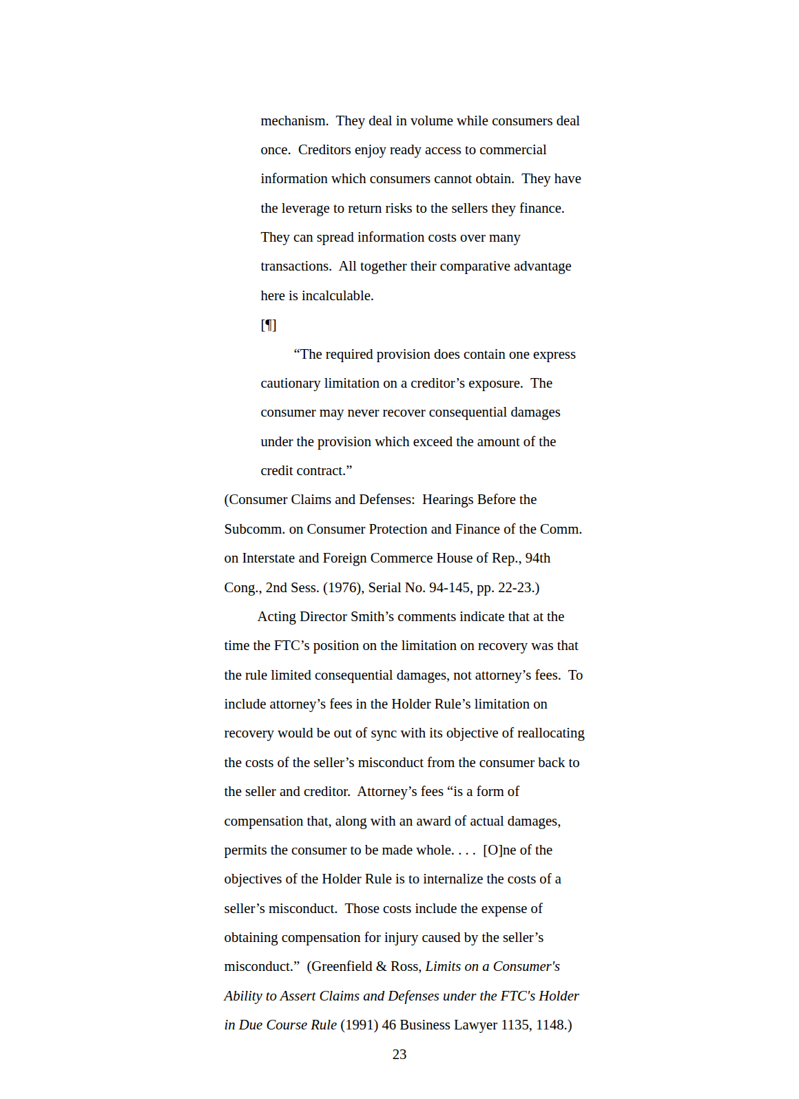mechanism. They deal in volume while consumers deal once. Creditors enjoy ready access to commercial information which consumers cannot obtain. They have the leverage to return risks to the sellers they finance. They can spread information costs over many transactions. All together their comparative advantage here is incalculable.
[¶]
“The required provision does contain one express cautionary limitation on a creditor’s exposure. The consumer may never recover consequential damages under the provision which exceed the amount of the credit contract.”
(Consumer Claims and Defenses: Hearings Before the Subcomm. on Consumer Protection and Finance of the Comm. on Interstate and Foreign Commerce House of Rep., 94th Cong., 2nd Sess. (1976), Serial No. 94-145, pp. 22-23.)
Acting Director Smith’s comments indicate that at the time the FTC’s position on the limitation on recovery was that the rule limited consequential damages, not attorney’s fees. To include attorney’s fees in the Holder Rule’s limitation on recovery would be out of sync with its objective of reallocating the costs of the seller’s misconduct from the consumer back to the seller and creditor. Attorney’s fees “is a form of compensation that, along with an award of actual damages, permits the consumer to be made whole. . . . [O]ne of the objectives of the Holder Rule is to internalize the costs of a seller’s misconduct. Those costs include the expense of obtaining compensation for injury caused by the seller’s misconduct.” (Greenfield & Ross, Limits on a Consumer's Ability to Assert Claims and Defenses under the FTC's Holder in Due Course Rule (1991) 46 Business Lawyer 1135, 1148.)
23